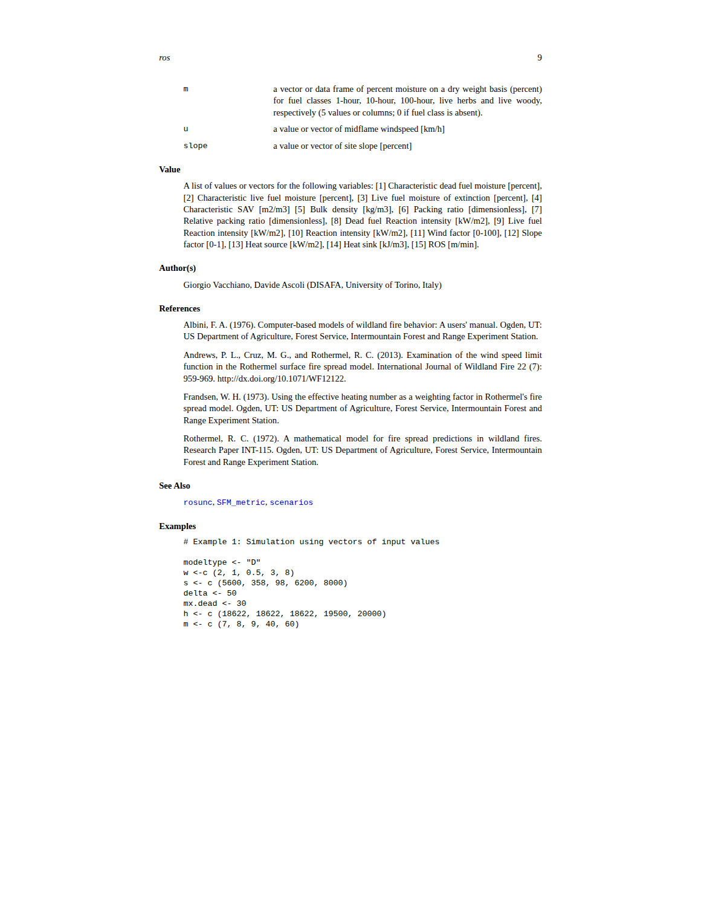ros 9
m
a vector or data frame of percent moisture on a dry weight basis (percent) for fuel classes 1-hour, 10-hour, 100-hour, live herbs and live woody, respectively (5 values or columns; 0 if fuel class is absent).
u
a value or vector of midflame windspeed [km/h]
slope
a value or vector of site slope [percent]
Value
A list of values or vectors for the following variables: [1] Characteristic dead fuel moisture [percent], [2] Characteristic live fuel moisture [percent], [3] Live fuel moisture of extinction [percent], [4] Characteristic SAV [m2/m3] [5] Bulk density [kg/m3], [6] Packing ratio [dimensionless], [7] Relative packing ratio [dimensionless], [8] Dead fuel Reaction intensity [kW/m2], [9] Live fuel Reaction intensity [kW/m2], [10] Reaction intensity [kW/m2], [11] Wind factor [0-100], [12] Slope factor [0-1], [13] Heat source [kW/m2], [14] Heat sink [kJ/m3], [15] ROS [m/min].
Author(s)
Giorgio Vacchiano, Davide Ascoli (DISAFA, University of Torino, Italy)
References
Albini, F. A. (1976). Computer-based models of wildland fire behavior: A users' manual. Ogden, UT: US Department of Agriculture, Forest Service, Intermountain Forest and Range Experiment Station.
Andrews, P. L., Cruz, M. G., and Rothermel, R. C. (2013). Examination of the wind speed limit function in the Rothermel surface fire spread model. International Journal of Wildland Fire 22 (7): 959-969. http://dx.doi.org/10.1071/WF12122.
Frandsen, W. H. (1973). Using the effective heating number as a weighting factor in Rothermel's fire spread model. Ogden, UT: US Department of Agriculture, Forest Service, Intermountain Forest and Range Experiment Station.
Rothermel, R. C. (1972). A mathematical model for fire spread predictions in wildland fires. Research Paper INT-115. Ogden, UT: US Department of Agriculture, Forest Service, Intermountain Forest and Range Experiment Station.
See Also
rosunc, SFM_metric, scenarios
Examples
# Example 1: Simulation using vectors of input values

modeltype <- "D"
w <-c (2, 1, 0.5, 3, 8)
s <- c (5600, 358, 98, 6200, 8000)
delta <- 50
mx.dead <- 30
h <- c (18622, 18622, 18622, 19500, 20000)
m <- c (7, 8, 9, 40, 60)